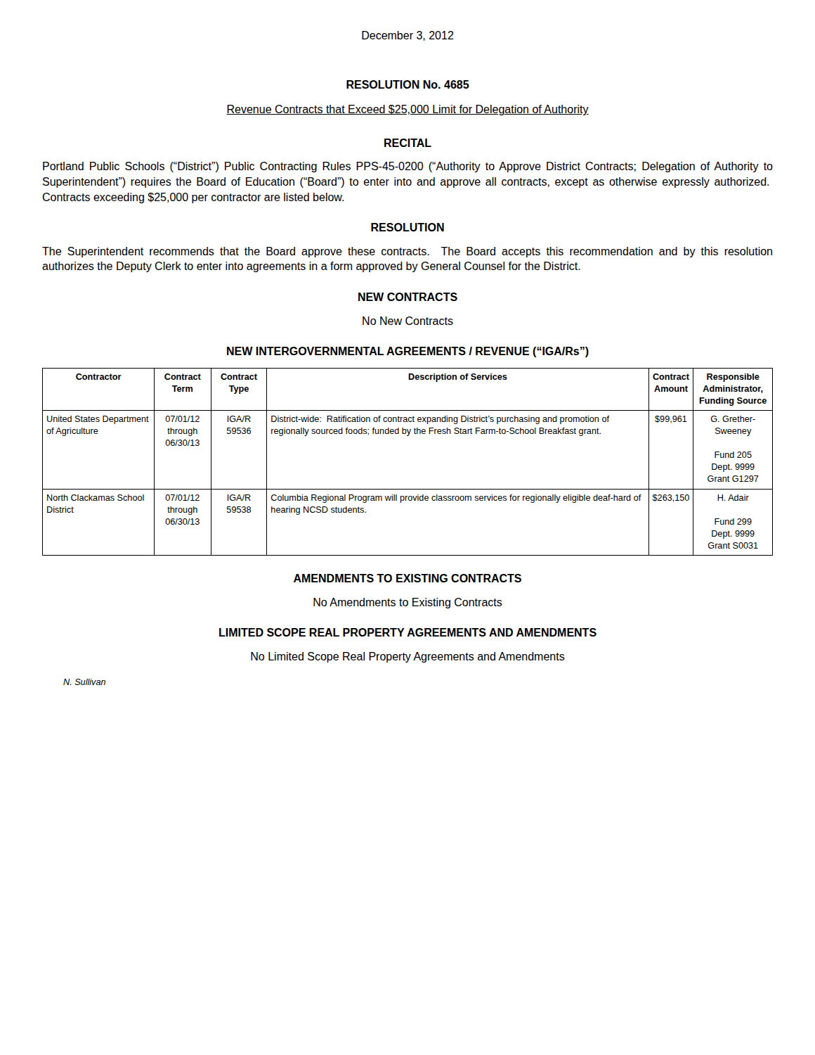December 3, 2012
RESOLUTION No. 4685
Revenue Contracts that Exceed $25,000 Limit for Delegation of Authority
RECITAL
Portland Public Schools (“District”) Public Contracting Rules PPS-45-0200 (“Authority to Approve District Contracts; Delegation of Authority to Superintendent”) requires the Board of Education (“Board”) to enter into and approve all contracts, except as otherwise expressly authorized. Contracts exceeding $25,000 per contractor are listed below.
RESOLUTION
The Superintendent recommends that the Board approve these contracts. The Board accepts this recommendation and by this resolution authorizes the Deputy Clerk to enter into agreements in a form approved by General Counsel for the District.
NEW CONTRACTS
No New Contracts
NEW INTERGOVERNMENTAL AGREEMENTS / REVENUE (“IGA/Rs”)
| Contractor | Contract Term | Contract Type | Description of Services | Contract Amount | Responsible Administrator, Funding Source |
| --- | --- | --- | --- | --- | --- |
| United States Department of Agriculture | 07/01/12 through 06/30/13 | IGA/R 59536 | District-wide: Ratification of contract expanding District’s purchasing and promotion of regionally sourced foods; funded by the Fresh Start Farm-to-School Breakfast grant. | $99,961 | G. Grether-Sweeney Fund 205 Dept. 9999 Grant G1297 |
| North Clackamas School District | 07/01/12 through 06/30/13 | IGA/R 59538 | Columbia Regional Program will provide classroom services for regionally eligible deaf-hard of hearing NCSD students. | $263,150 | H. Adair Fund 299 Dept. 9999 Grant S0031 |
AMENDMENTS TO EXISTING CONTRACTS
No Amendments to Existing Contracts
LIMITED SCOPE REAL PROPERTY AGREEMENTS AND AMENDMENTS
No Limited Scope Real Property Agreements and Amendments
N. Sullivan